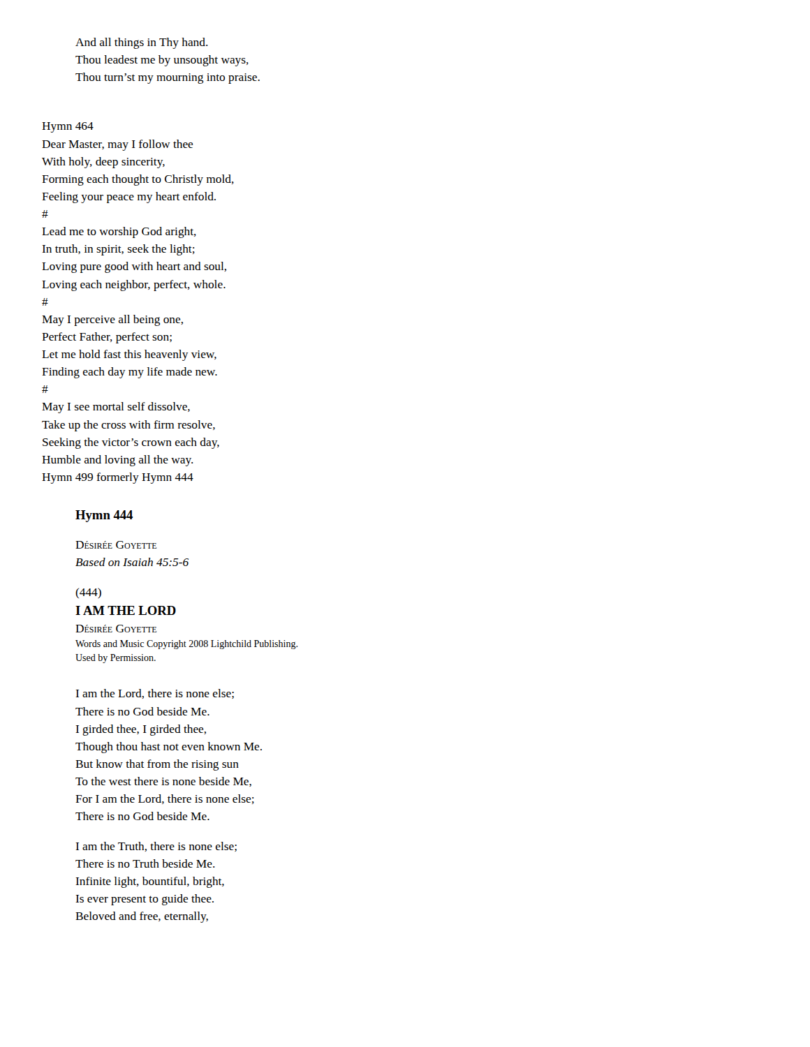And all things in Thy hand.
Thou leadest me by unsought ways,
Thou turn’st my mourning into praise.
Hymn 464
Dear Master, may I follow thee
With holy, deep sincerity,
Forming each thought to Christly mold,
Feeling your peace my heart enfold.
#
Lead me to worship God aright,
In truth, in spirit, seek the light;
Loving pure good with heart and soul,
Loving each neighbor, perfect, whole.
#
May I perceive all being one,
Perfect Father, perfect son;
Let me hold fast this heavenly view,
Finding each day my life made new.
#
May I see mortal self dissolve,
Take up the cross with firm resolve,
Seeking the victor’s crown each day,
Humble and loving all the way.
Hymn 499 formerly Hymn 444
Hymn 444
Désirée Goyette
Based on Isaiah 45:5-6
(444)
I AM THE LORD
Désirée Goyette
Words and Music Copyright 2008 Lightchild Publishing.
Used by Permission.
I am the Lord, there is none else;
There is no God beside Me.
I girded thee, I girded thee,
Though thou hast not even known Me.
But know that from the rising sun
To the west there is none beside Me,
For I am the Lord, there is none else;
There is no God beside Me.
I am the Truth, there is none else;
There is no Truth beside Me.
Infinite light, bountiful, bright,
Is ever present to guide thee.
Beloved and free, eternally,